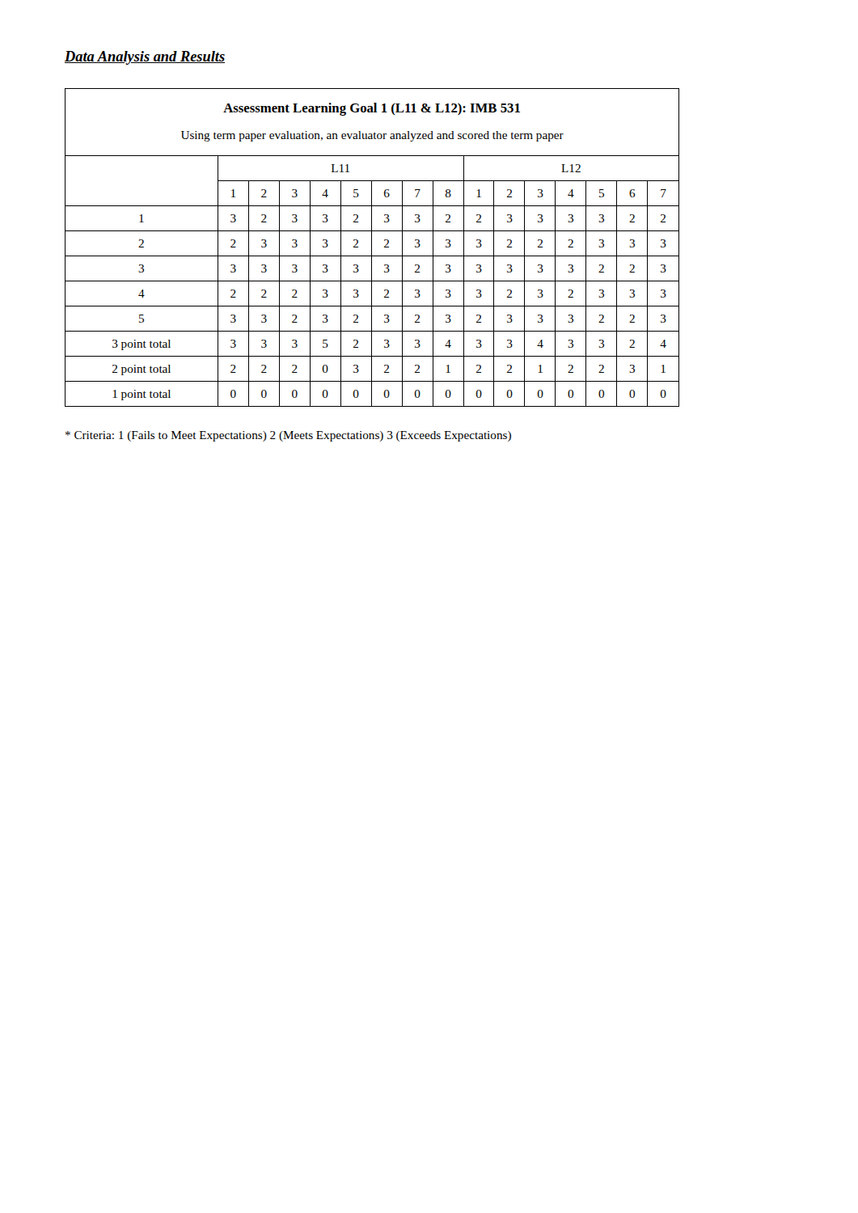Data Analysis and Results
| Assessment Learning Goal 1 (L11 & L12): IMB 531 |
| Using term paper evaluation, an evaluator analyzed and scored the term paper |
| | L11 | L12 |
| 1 | 2 | 3 | 4 | 5 | 6 | 7 | 8 | 1 | 2 | 3 | 4 | 5 | 6 | 7 |
| 1 | 3 | 2 | 3 | 3 | 2 | 3 | 3 | 2 | 2 | 3 | 3 | 3 | 3 | 2 | 2 |
| 2 | 2 | 3 | 3 | 3 | 2 | 2 | 3 | 3 | 3 | 2 | 2 | 2 | 3 | 3 | 3 |
| 3 | 3 | 3 | 3 | 3 | 3 | 3 | 2 | 3 | 3 | 3 | 3 | 3 | 2 | 2 | 3 |
| 4 | 2 | 2 | 2 | 3 | 3 | 2 | 3 | 3 | 3 | 2 | 3 | 2 | 3 | 3 | 3 |
| 5 | 3 | 3 | 2 | 3 | 2 | 3 | 2 | 3 | 2 | 3 | 3 | 3 | 2 | 2 | 3 |
| 3 point total | 3 | 3 | 3 | 5 | 2 | 3 | 3 | 4 | 3 | 3 | 4 | 3 | 3 | 2 | 4 |
| 2 point total | 2 | 2 | 2 | 0 | 3 | 2 | 2 | 1 | 2 | 2 | 1 | 2 | 2 | 3 | 1 |
| 1 point total | 0 | 0 | 0 | 0 | 0 | 0 | 0 | 0 | 0 | 0 | 0 | 0 | 0 | 0 | 0 |
* Criteria: 1 (Fails to Meet Expectations) 2 (Meets Expectations) 3 (Exceeds Expectations)